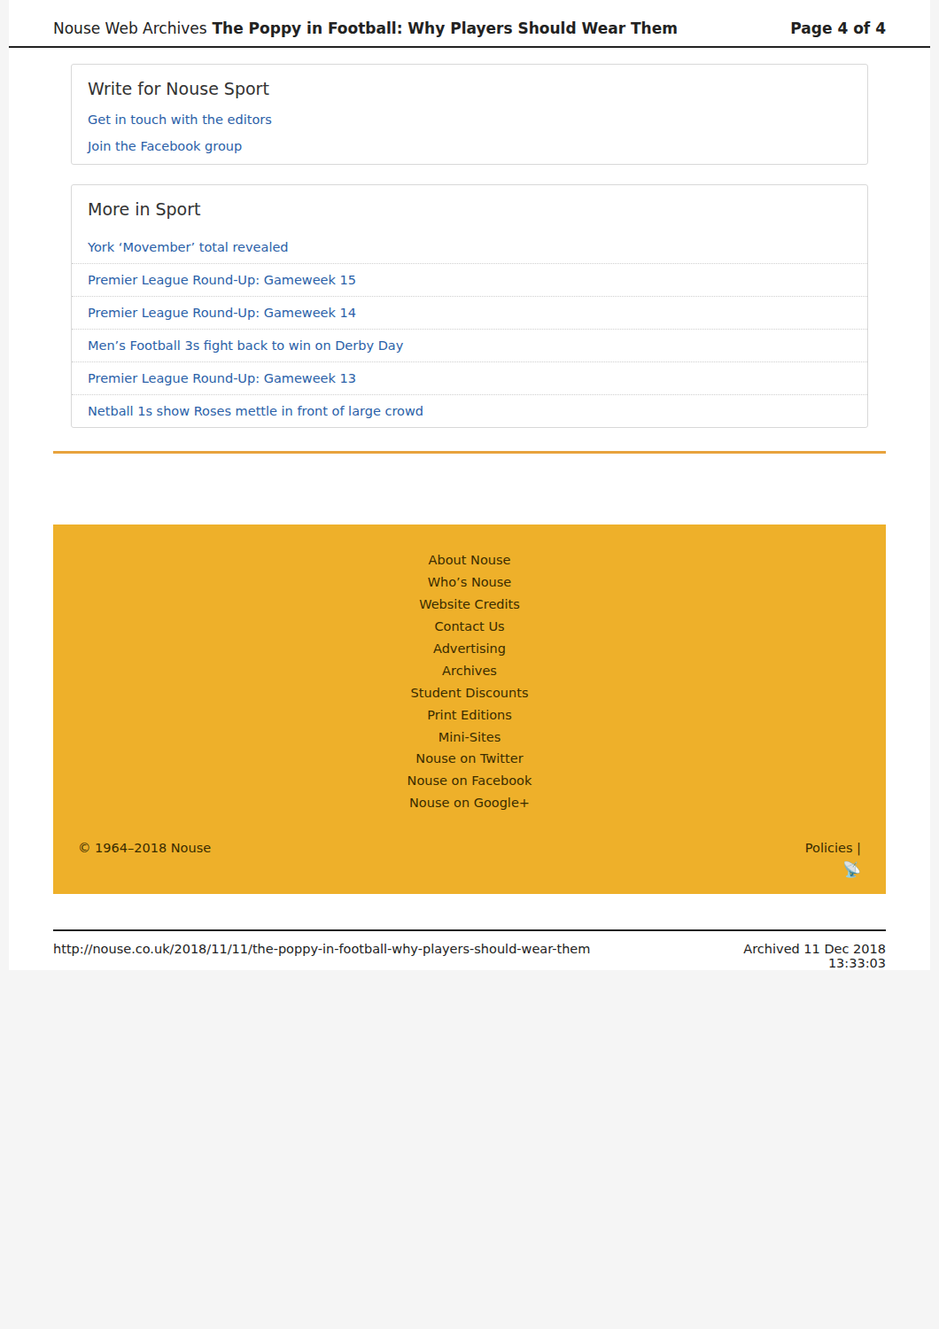Nouse Web Archives The Poppy in Football: Why Players Should Wear Them
Page 4 of 4
Write for Nouse Sport
Get in touch with the editors
Join the Facebook group
More in Sport
York ‘Movember’ total revealed
Premier League Round-Up: Gameweek 15
Premier League Round-Up: Gameweek 14
Men’s Football 3s fight back to win on Derby Day
Premier League Round-Up: Gameweek 13
Netball 1s show Roses mettle in front of large crowd
About Nouse Who’s Nouse Website Credits Contact Us Advertising Archives Student Discounts Print Editions Mini-Sites Nouse on Twitter Nouse on Facebook Nouse on Google+
© 1964–2018 Nouse
Policies | 📡
http://nouse.co.uk/2018/11/11/the-poppy-in-football-why-players-should-wear-them
Archived 11 Dec 2018
13:33:03